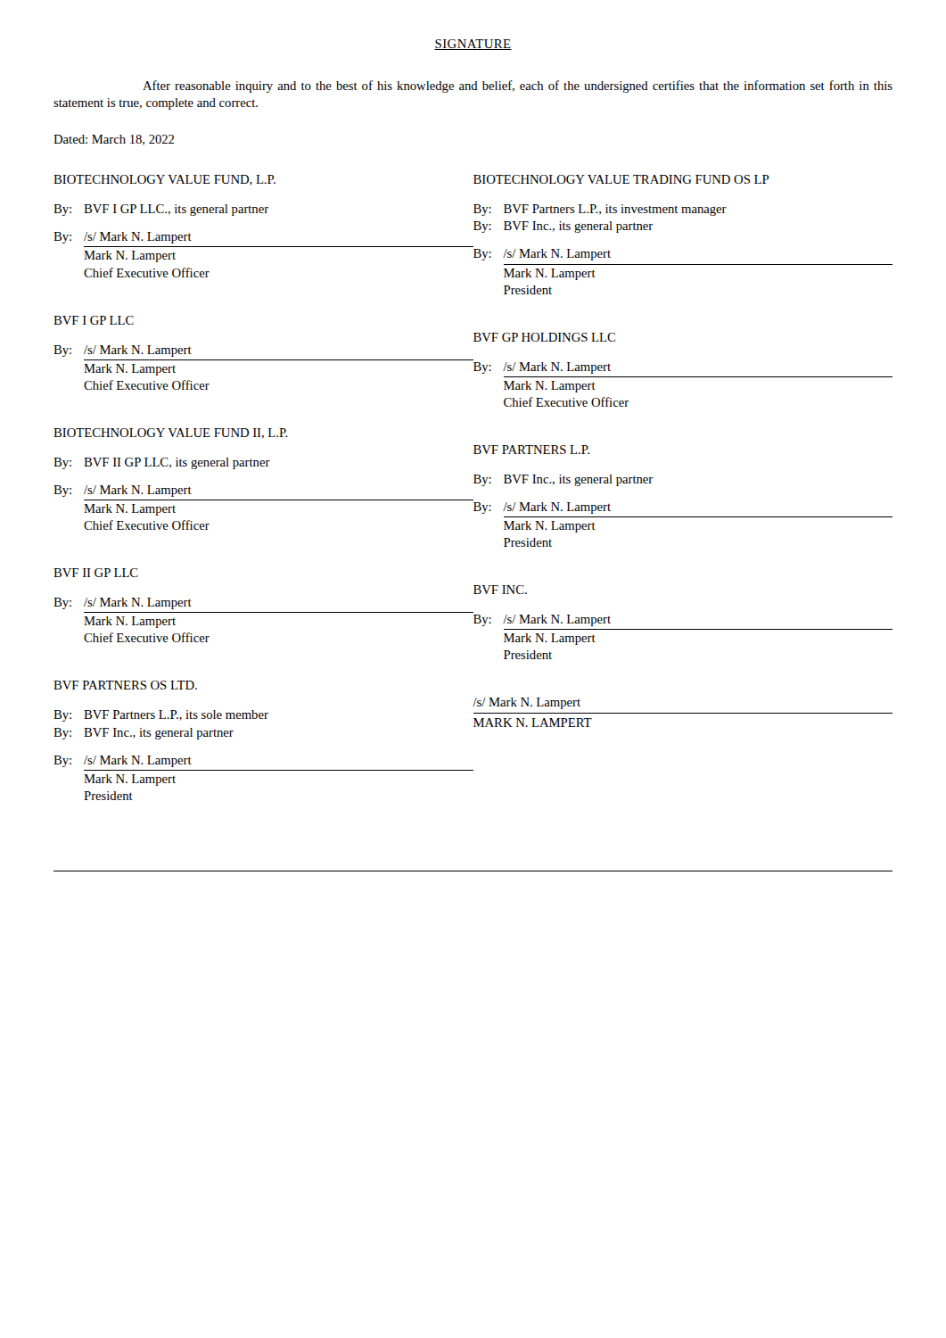SIGNATURE
After reasonable inquiry and to the best of his knowledge and belief, each of the undersigned certifies that the information set forth in this statement is true, complete and correct.
Dated: March 18, 2022
| BIOTECHNOLOGY VALUE FUND, L.P. / By: / BVF I GP LLC., its general partner / / By: / /s/ Mark N. Lampert / Mark N. Lampert Chief Executive Officer BVF I GP LLC / By: / /s/ Mark N. Lampert / Mark N. Lampert Chief Executive Officer BIOTECHNOLOGY VALUE FUND II, L.P. / By: / BVF II GP LLC, its general partner / / By: / /s/ Mark N. Lampert / Mark N. Lampert Chief Executive Officer BVF II GP LLC / By: / /s/ Mark N. Lampert / Mark N. Lampert Chief Executive Officer BVF PARTNERS OS LTD. / By: / BVF Partners L.P., its sole member / / By: / BVF Inc., its general partner / / By: / /s/ Mark N. Lampert / Mark N. Lampert President | BIOTECHNOLOGY VALUE TRADING FUND OS LP / By: / BVF Partners L.P., its investment manager / / By: / BVF Inc., its general partner / / By: / /s/ Mark N. Lampert / Mark N. Lampert President BVF GP HOLDINGS LLC / By: / /s/ Mark N. Lampert / Mark N. Lampert Chief Executive Officer BVF PARTNERS L.P. / By: / BVF Inc., its general partner / / By: / /s/ Mark N. Lampert / Mark N. Lampert President BVF INC. / By: / /s/ Mark N. Lampert / Mark N. Lampert President /s/ Mark N. Lampert MARK N. LAMPERT |